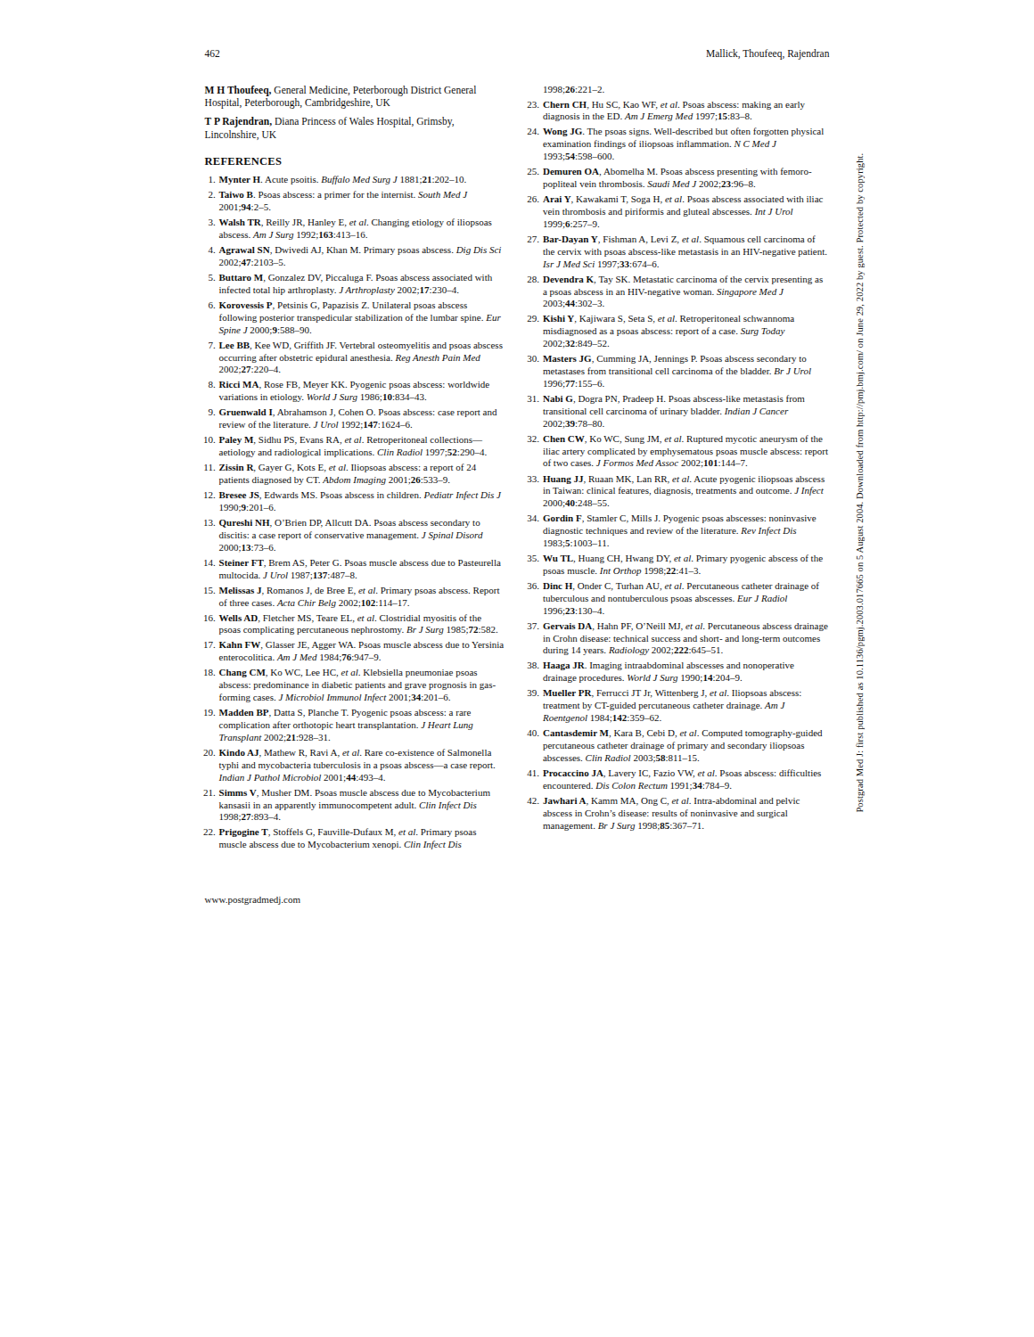462
Mallick, Thoufeeq, Rajendran
M H Thoufeeq, General Medicine, Peterborough District General Hospital, Peterborough, Cambridgeshire, UK
T P Rajendran, Diana Princess of Wales Hospital, Grimsby, Lincolnshire, UK
References
Mynter H. Acute psoitis. Buffalo Med Surg J 1881;21:202–10.
Taiwo B. Psoas abscess: a primer for the internist. South Med J 2001;94:2–5.
Walsh TR, Reilly JR, Hanley E, et al. Changing etiology of iliopsoas abscess. Am J Surg 1992;163:413–16.
Agrawal SN, Dwivedi AJ, Khan M. Primary psoas abscess. Dig Dis Sci 2002;47:2103–5.
Buttaro M, Gonzalez DV, Piccaluga F. Psoas abscess associated with infected total hip arthroplasty. J Arthroplasty 2002;17:230–4.
Korovessis P, Petsinis G, Papazisis Z. Unilateral psoas abscess following posterior transpedicular stabilization of the lumbar spine. Eur Spine J 2000;9:588–90.
Lee BB, Kee WD, Griffith JF. Vertebral osteomyelitis and psoas abscess occurring after obstetric epidural anesthesia. Reg Anesth Pain Med 2002;27:220–4.
Ricci MA, Rose FB, Meyer KK. Pyogenic psoas abscess: worldwide variations in etiology. World J Surg 1986;10:834–43.
Gruenwald I, Abrahamson J, Cohen O. Psoas abscess: case report and review of the literature. J Urol 1992;147:1624–6.
Paley M, Sidhu PS, Evans RA, et al. Retroperitoneal collections—aetiology and radiological implications. Clin Radiol 1997;52:290–4.
Zissin R, Gayer G, Kots E, et al. Iliopsoas abscess: a report of 24 patients diagnosed by CT. Abdom Imaging 2001;26:533–9.
Bresee JS, Edwards MS. Psoas abscess in children. Pediatr Infect Dis J 1990;9:201–6.
Qureshi NH, O’Brien DP, Allcutt DA. Psoas abscess secondary to discitis: a case report of conservative management. J Spinal Disord 2000;13:73–6.
Steiner FT, Brem AS, Peter G. Psoas muscle abscess due to Pasteurella multocida. J Urol 1987;137:487–8.
Melissas J, Romanos J, de Bree E, et al. Primary psoas abscess. Report of three cases. Acta Chir Belg 2002;102:114–17.
Wells AD, Fletcher MS, Teare EL, et al. Clostridial myositis of the psoas complicating percutaneous nephrostomy. Br J Surg 1985;72:582.
Kahn FW, Glasser JE, Agger WA. Psoas muscle abscess due to Yersinia enterocolitica. Am J Med 1984;76:947–9.
Chang CM, Ko WC, Lee HC, et al. Klebsiella pneumoniae psoas abscess: predominance in diabetic patients and grave prognosis in gas-forming cases. J Microbiol Immunol Infect 2001;34:201–6.
Madden BP, Datta S, Planche T. Pyogenic psoas abscess: a rare complication after orthotopic heart transplantation. J Heart Lung Transplant 2002;21:928–31.
Kindo AJ, Mathew R, Ravi A, et al. Rare co-existence of Salmonella typhi and mycobacteria tuberculosis in a psoas abscess—a case report. Indian J Pathol Microbiol 2001;44:493–4.
Simms V, Musher DM. Psoas muscle abscess due to Mycobacterium kansasii in an apparently immunocompetent adult. Clin Infect Dis 1998;27:893–4.
Prigogine T, Stoffels G, Fauville-Dufaux M, et al. Primary psoas muscle abscess due to Mycobacterium xenopi. Clin Infect Dis 1998;26:221–2.
Chern CH, Hu SC, Kao WF, et al. Psoas abscess: making an early diagnosis in the ED. Am J Emerg Med 1997;15:83–8.
Wong JG. The psoas signs. Well-described but often forgotten physical examination findings of iliopsoas inflammation. N C Med J 1993;54:598–600.
Demuren OA, Abomelha M. Psoas abscess presenting with femoro-popliteal vein thrombosis. Saudi Med J 2002;23:96–8.
Arai Y, Kawakami T, Soga H, et al. Psoas abscess associated with iliac vein thrombosis and piriformis and gluteal abscesses. Int J Urol 1999;6:257–9.
Bar-Dayan Y, Fishman A, Levi Z, et al. Squamous cell carcinoma of the cervix with psoas abscess-like metastasis in an HIV-negative patient. Isr J Med Sci 1997;33:674–6.
Devendra K, Tay SK. Metastatic carcinoma of the cervix presenting as a psoas abscess in an HIV-negative woman. Singapore Med J 2003;44:302–3.
Kishi Y, Kajiwara S, Seta S, et al. Retroperitoneal schwannoma misdiagnosed as a psoas abscess: report of a case. Surg Today 2002;32:849–52.
Masters JG, Cumming JA, Jennings P. Psoas abscess secondary to metastases from transitional cell carcinoma of the bladder. Br J Urol 1996;77:155–6.
Nabi G, Dogra PN, Pradeep H. Psoas abscess-like metastasis from transitional cell carcinoma of urinary bladder. Indian J Cancer 2002;39:78–80.
Chen CW, Ko WC, Sung JM, et al. Ruptured mycotic aneurysm of the iliac artery complicated by emphysematous psoas muscle abscess: report of two cases. J Formos Med Assoc 2002;101:144–7.
Huang JJ, Ruaan MK, Lan RR, et al. Acute pyogenic iliopsoas abscess in Taiwan: clinical features, diagnosis, treatments and outcome. J Infect 2000;40:248–55.
Gordin F, Stamler C, Mills J. Pyogenic psoas abscesses: noninvasive diagnostic techniques and review of the literature. Rev Infect Dis 1983;5:1003–11.
Wu TL, Huang CH, Hwang DY, et al. Primary pyogenic abscess of the psoas muscle. Int Orthop 1998;22:41–3.
Dinc H, Onder C, Turhan AU, et al. Percutaneous catheter drainage of tuberculous and nontuberculous psoas abscesses. Eur J Radiol 1996;23:130–4.
Gervais DA, Hahn PF, O’Neill MJ, et al. Percutaneous abscess drainage in Crohn disease: technical success and short- and long-term outcomes during 14 years. Radiology 2002;222:645–51.
Haaga JR. Imaging intraabdominal abscesses and nonoperative drainage procedures. World J Surg 1990;14:204–9.
Mueller PR, Ferrucci JT Jr, Wittenberg J, et al. Iliopsoas abscess: treatment by CT-guided percutaneous catheter drainage. Am J Roentgenol 1984;142:359–62.
Cantasdemir M, Kara B, Cebi D, et al. Computed tomography-guided percutaneous catheter drainage of primary and secondary iliopsoas abscesses. Clin Radiol 2003;58:811–15.
Procaccino JA, Lavery IC, Fazio VW, et al. Psoas abscess: difficulties encountered. Dis Colon Rectum 1991;34:784–9.
Jawhari A, Kamm MA, Ong C, et al. Intra-abdominal and pelvic abscess in Crohn’s disease: results of noninvasive and surgical management. Br J Surg 1998;85:367–71.
www.postgradmedj.com
Postgrad Med J: first published as 10.1136/pgmj.2003.017665 on 5 August 2004. Downloaded from http://pmj.bmj.com/ on June 29, 2022 by guest. Protected by copyright.